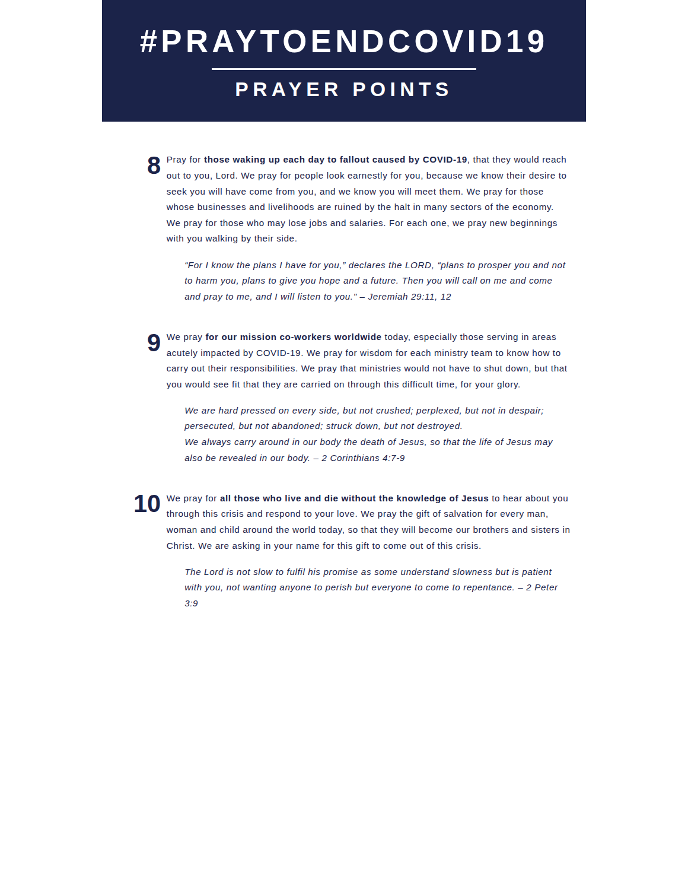#PRAYTOENDCOVID19
PRAYER POINTS
8
Pray for those waking up each day to fallout caused by COVID-19, that they would reach out to you, Lord. We pray for people look earnestly for you, because we know their desire to seek you will have come from you, and we know you will meet them. We pray for those whose businesses and livelihoods are ruined by the halt in many sectors of the economy. We pray for those who may lose jobs and salaries. For each one, we pray new beginnings with you walking by their side.
“For I know the plans I have for you,” declares the LORD, “plans to prosper you and not to harm you, plans to give you hope and a future. Then you will call on me and come and pray to me, and I will listen to you." – Jeremiah 29:11, 12
9
We pray for our mission co-workers worldwide today, especially those serving in areas acutely impacted by COVID-19. We pray for wisdom for each ministry team to know how to carry out their responsibilities. We pray that ministries would not have to shut down, but that you would see fit that they are carried on through this difficult time, for your glory.
We are hard pressed on every side, but not crushed; perplexed, but not in despair; persecuted, but not abandoned; struck down, but not destroyed.
We always carry around in our body the death of Jesus, so that the life of Jesus may also be revealed in our body. – 2 Corinthians 4:7-9
10
We pray for all those who live and die without the knowledge of Jesus to hear about you through this crisis and respond to your love. We pray the gift of salvation for every man, woman and child around the world today, so that they will become our brothers and sisters in Christ. We are asking in your name for this gift to come out of this crisis.
The Lord is not slow to fulfil his promise as some understand slowness but is patient with you, not wanting anyone to perish but everyone to come to repentance. – 2 Peter 3:9